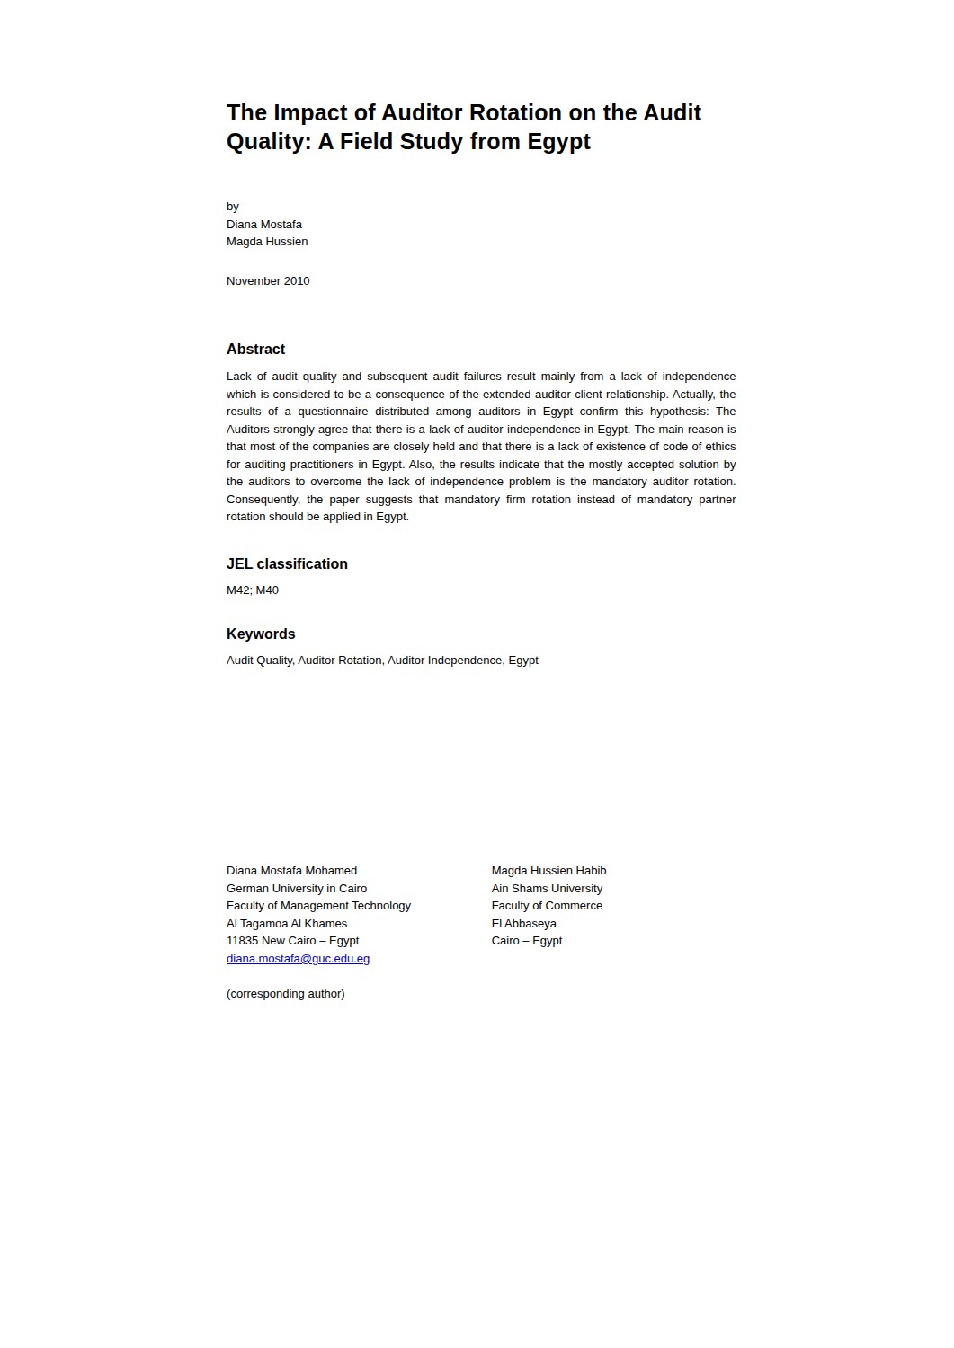The Impact of Auditor Rotation on the Audit Quality: A Field Study from Egypt
by
Diana Mostafa
Magda Hussien
November 2010
Abstract
Lack of audit quality and subsequent audit failures result mainly from a lack of independence which is considered to be a consequence of the extended auditor client relationship. Actually, the results of a questionnaire distributed among auditors in Egypt confirm this hypothesis: The Auditors strongly agree that there is a lack of auditor independence in Egypt. The main reason is that most of the companies are closely held and that there is a lack of existence of code of ethics for auditing practitioners in Egypt. Also, the results indicate that the mostly accepted solution by the auditors to overcome the lack of independence problem is the mandatory auditor rotation. Consequently, the paper suggests that mandatory firm rotation instead of mandatory partner rotation should be applied in Egypt.
JEL classification
M42; M40
Keywords
Audit Quality, Auditor Rotation, Auditor Independence, Egypt
| Diana Mostafa Mohamed German University in Cairo Faculty of Management Technology Al Tagamoa Al Khames 11835 New Cairo – Egypt diana.mostafa@guc.edu.eg | Magda Hussien Habib Ain Shams University Faculty of Commerce El Abbaseya Cairo – Egypt |
(corresponding author)